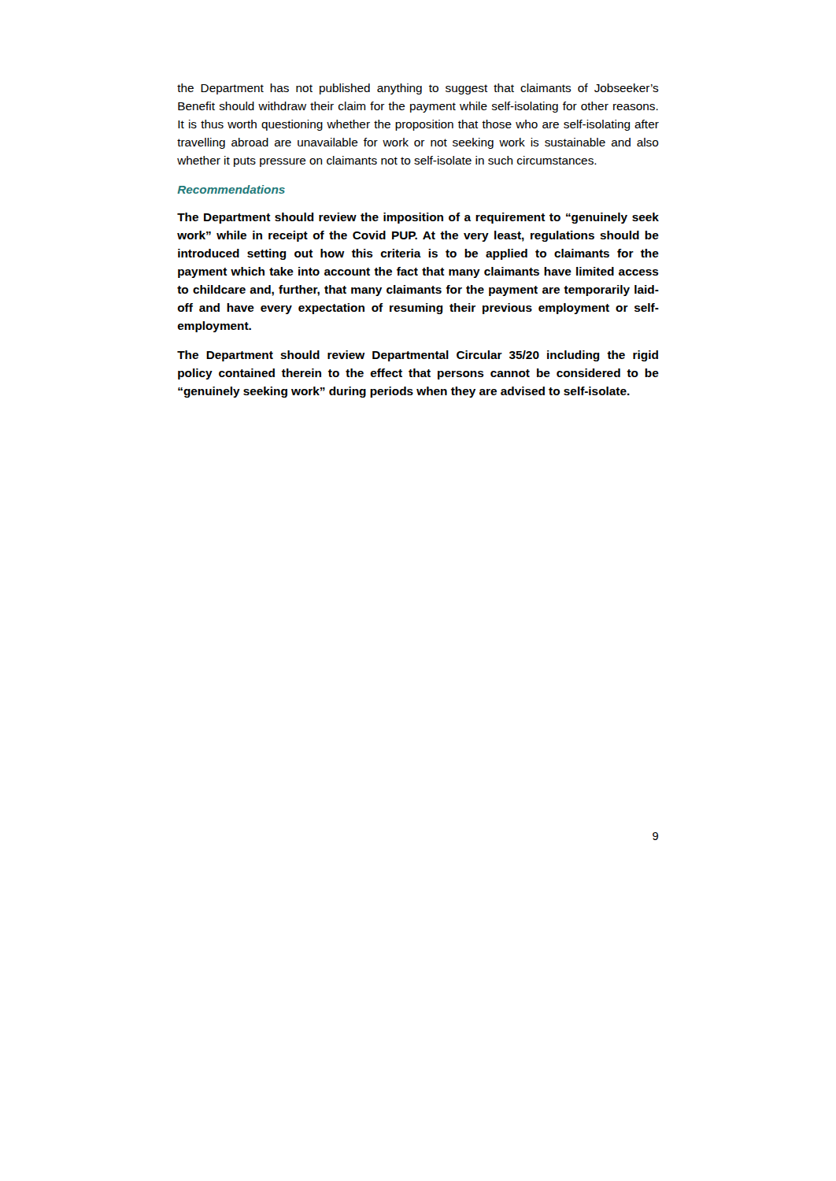the Department has not published anything to suggest that claimants of Jobseeker’s Benefit should withdraw their claim for the payment while self-isolating for other reasons. It is thus worth questioning whether the proposition that those who are self-isolating after travelling abroad are unavailable for work or not seeking work is sustainable and also whether it puts pressure on claimants not to self-isolate in such circumstances.
Recommendations
The Department should review the imposition of a requirement to “genuinely seek work” while in receipt of the Covid PUP. At the very least, regulations should be introduced setting out how this criteria is to be applied to claimants for the payment which take into account the fact that many claimants have limited access to childcare and, further, that many claimants for the payment are temporarily laid-off and have every expectation of resuming their previous employment or self-employment.
The Department should review Departmental Circular 35/20 including the rigid policy contained therein to the effect that persons cannot be considered to be “genuinely seeking work” during periods when they are advised to self-isolate.
9